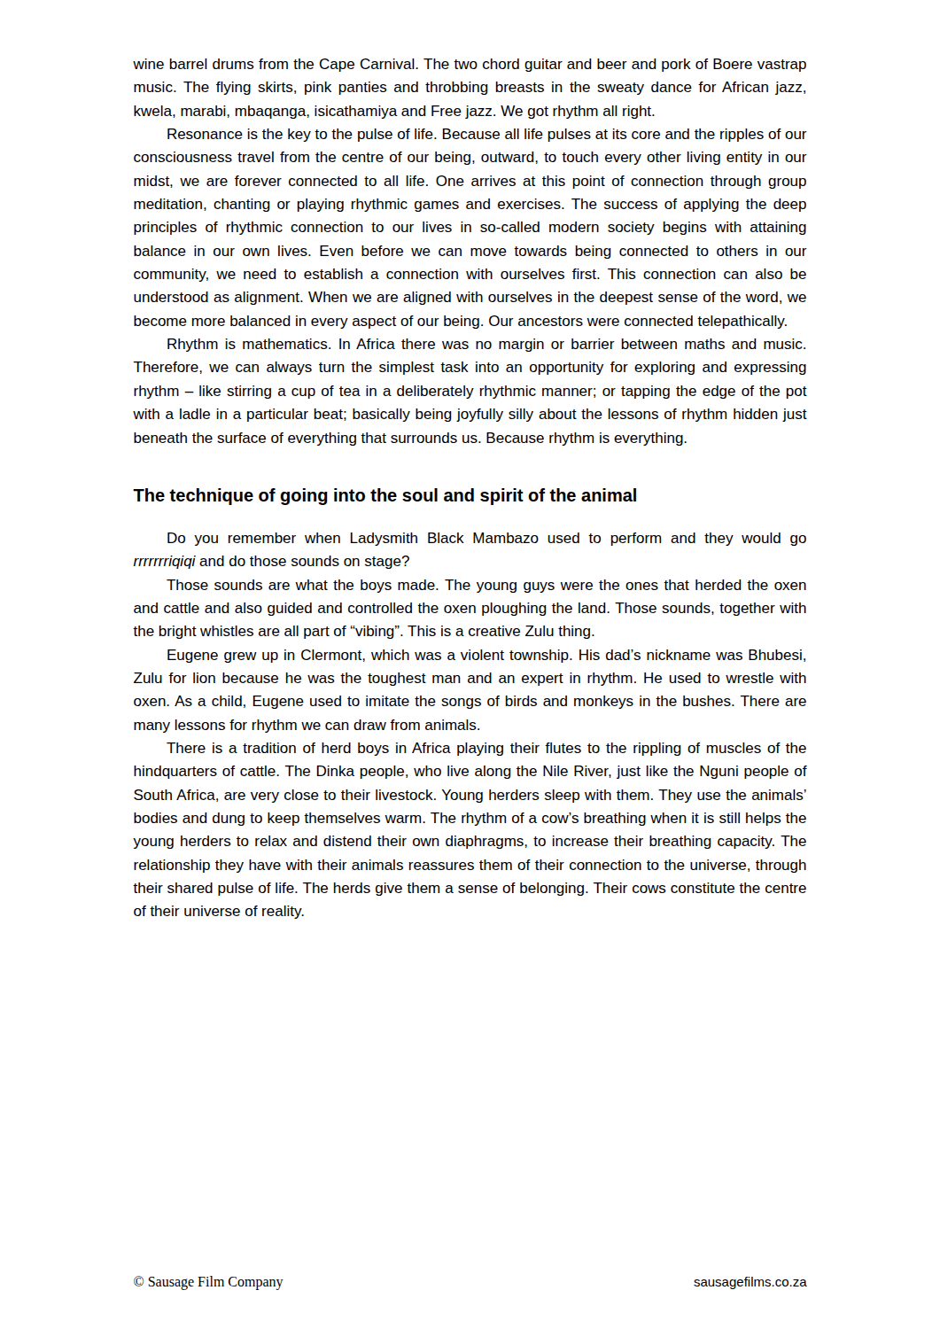wine barrel drums from the Cape Carnival. The two chord guitar and beer and pork of Boere vastrap music. The flying skirts, pink panties and throbbing breasts in the sweaty dance for African jazz, kwela, marabi, mbaqanga, isicathamiya and Free jazz. We got rhythm all right.
Resonance is the key to the pulse of life. Because all life pulses at its core and the ripples of our consciousness travel from the centre of our being, outward, to touch every other living entity in our midst, we are forever connected to all life. One arrives at this point of connection through group meditation, chanting or playing rhythmic games and exercises. The success of applying the deep principles of rhythmic connection to our lives in so-called modern society begins with attaining balance in our own lives. Even before we can move towards being connected to others in our community, we need to establish a connection with ourselves first. This connection can also be understood as alignment. When we are aligned with ourselves in the deepest sense of the word, we become more balanced in every aspect of our being. Our ancestors were connected telepathically.
Rhythm is mathematics. In Africa there was no margin or barrier between maths and music. Therefore, we can always turn the simplest task into an opportunity for exploring and expressing rhythm – like stirring a cup of tea in a deliberately rhythmic manner; or tapping the edge of the pot with a ladle in a particular beat; basically being joyfully silly about the lessons of rhythm hidden just beneath the surface of everything that surrounds us. Because rhythm is everything.
The technique of going into the soul and spirit of the animal
Do you remember when Ladysmith Black Mambazo used to perform and they would go rrrrrrriqiqi and do those sounds on stage?
Those sounds are what the boys made. The young guys were the ones that herded the oxen and cattle and also guided and controlled the oxen ploughing the land. Those sounds, together with the bright whistles are all part of “vibing”. This is a creative Zulu thing.
Eugene grew up in Clermont, which was a violent township. His dad’s nickname was Bhubesi, Zulu for lion because he was the toughest man and an expert in rhythm. He used to wrestle with oxen. As a child, Eugene used to imitate the songs of birds and monkeys in the bushes. There are many lessons for rhythm we can draw from animals.
There is a tradition of herd boys in Africa playing their flutes to the rippling of muscles of the hindquarters of cattle. The Dinka people, who live along the Nile River, just like the Nguni people of South Africa, are very close to their livestock. Young herders sleep with them. They use the animals’ bodies and dung to keep themselves warm. The rhythm of a cow’s breathing when it is still helps the young herders to relax and distend their own diaphragms, to increase their breathing capacity. The relationship they have with their animals reassures them of their connection to the universe, through their shared pulse of life. The herds give them a sense of belonging. Their cows constitute the centre of their universe of reality.
© Sausage Film Company sausagefilms.co.za